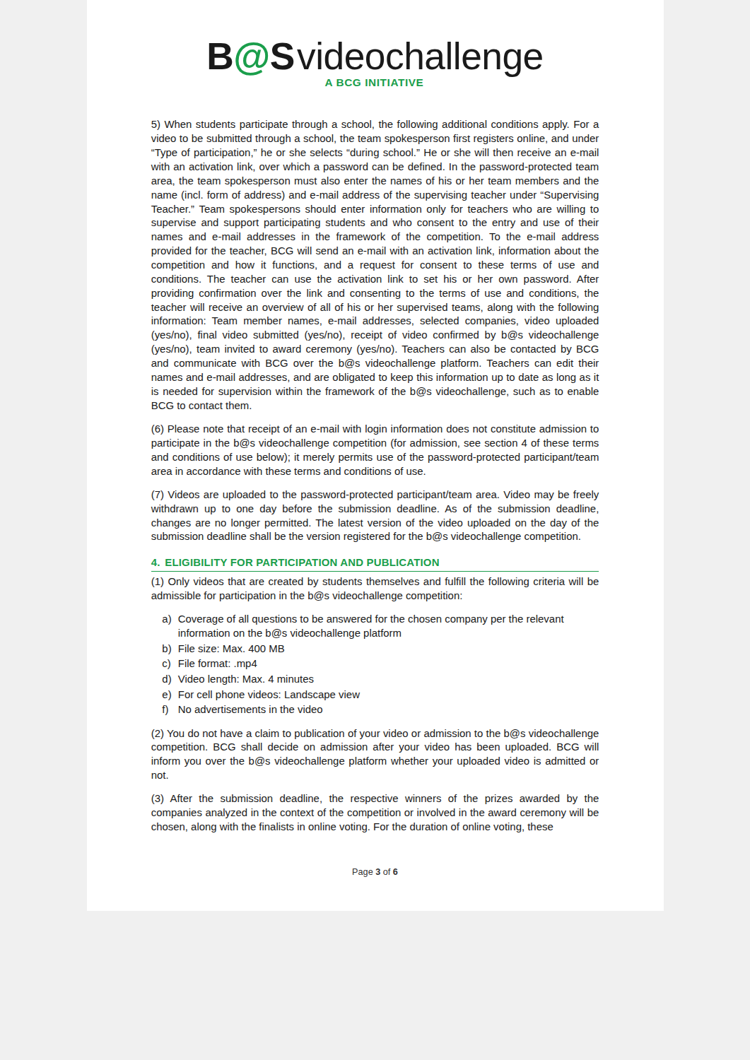B@Svideochallenge
A BCG INITIATIVE
5) When students participate through a school, the following additional conditions apply. For a video to be submitted through a school, the team spokesperson first registers online, and under “Type of participation,” he or she selects “during school.” He or she will then receive an e-mail with an activation link, over which a password can be defined. In the password-protected team area, the team spokesperson must also enter the names of his or her team members and the name (incl. form of address) and e-mail address of the supervising teacher under “Supervising Teacher.” Team spokespersons should enter information only for teachers who are willing to supervise and support participating students and who consent to the entry and use of their names and e-mail addresses in the framework of the competition. To the e-mail address provided for the teacher, BCG will send an e-mail with an activation link, information about the competition and how it functions, and a request for consent to these terms of use and conditions. The teacher can use the activation link to set his or her own password. After providing confirmation over the link and consenting to the terms of use and conditions, the teacher will receive an overview of all of his or her supervised teams, along with the following information: Team member names, e-mail addresses, selected companies, video uploaded (yes/no), final video submitted (yes/no), receipt of video confirmed by b@s videochallenge (yes/no), team invited to award ceremony (yes/no). Teachers can also be contacted by BCG and communicate with BCG over the b@s videochallenge platform. Teachers can edit their names and e-mail addresses, and are obligated to keep this information up to date as long as it is needed for supervision within the framework of the b@s videochallenge, such as to enable BCG to contact them.
(6) Please note that receipt of an e-mail with login information does not constitute admission to participate in the b@s videochallenge competition (for admission, see section 4 of these terms and conditions of use below); it merely permits use of the password-protected participant/team area in accordance with these terms and conditions of use.
(7) Videos are uploaded to the password-protected participant/team area. Video may be freely withdrawn up to one day before the submission deadline. As of the submission deadline, changes are no longer permitted. The latest version of the video uploaded on the day of the submission deadline shall be the version registered for the b@s videochallenge competition.
4. Eligibility for Participation and Publication
(1) Only videos that are created by students themselves and fulfill the following criteria will be admissible for participation in the b@s videochallenge competition:
a) Coverage of all questions to be answered for the chosen company per the relevant information on the b@s videochallenge platform
b) File size: Max. 400 MB
c) File format: .mp4
d) Video length: Max. 4 minutes
e) For cell phone videos: Landscape view
f) No advertisements in the video
(2) You do not have a claim to publication of your video or admission to the b@s videochallenge competition. BCG shall decide on admission after your video has been uploaded. BCG will inform you over the b@s videochallenge platform whether your uploaded video is admitted or not.
(3) After the submission deadline, the respective winners of the prizes awarded by the companies analyzed in the context of the competition or involved in the award ceremony will be chosen, along with the finalists in online voting. For the duration of online voting, these
Page 3 of 6